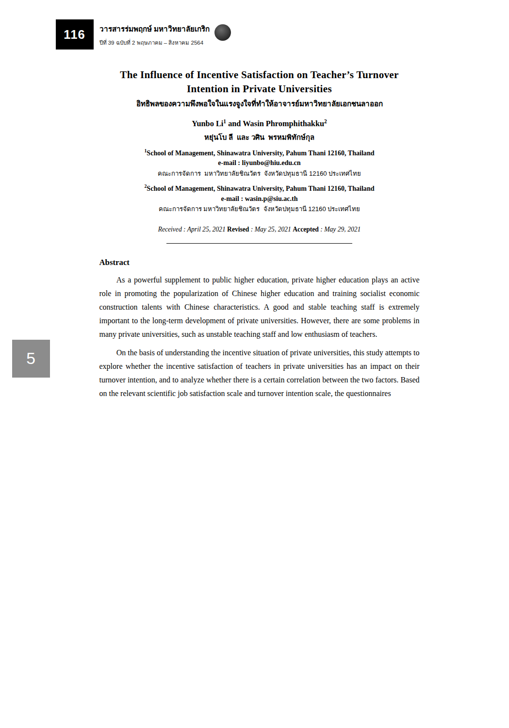116
วารสารร่มพฤกษ์ มหาวิทยาลัยเกริก
ปีที่ 39 ฉบับที่ 2 พฤษภาคม – สิงหาคม 2564
5
The Influence of Incentive Satisfaction on Teacher’s Turnover Intention in Private Universities
อิทธิพลของความพึงพอใจในแรงจูงใจที่ทำให้อาจารย์มหาวิทยาลัยเอกชนลาออก
Yunbo Li1 and Wasin Phromphithakku2
หยุ่นโบ ลี และ วศิน พรหมพิทักษ์กุล
1School of Management, Shinawatra University, Pahum Thani 12160, Thailand
e-mail : liyunbo@hiu.edu.cn
คณะการจัดการ มหาวิทยาลัยชิณวัตร จังหวัดปทุมธานี 12160 ประเทศไทย
2School of Management, Shinawatra University, Pahum Thani 12160, Thailand
e-mail : wasin.p@siu.ac.th
คณะการจัดการ มหาวิทยาลัยชิณวัตร จังหวัดปทุมธานี 12160 ประเทศไทย
Received : April 25, 2021 Revised : May 25, 2021 Accepted : May 29, 2021
Abstract
As a powerful supplement to public higher education, private higher education plays an active role in promoting the popularization of Chinese higher education and training socialist economic construction talents with Chinese characteristics. A good and stable teaching staff is extremely important to the long-term development of private universities. However, there are some problems in many private universities, such as unstable teaching staff and low enthusiasm of teachers.
On the basis of understanding the incentive situation of private universities, this study attempts to explore whether the incentive satisfaction of teachers in private universities has an impact on their turnover intention, and to analyze whether there is a certain correlation between the two factors. Based on the relevant scientific job satisfaction scale and turnover intention scale, the questionnaires